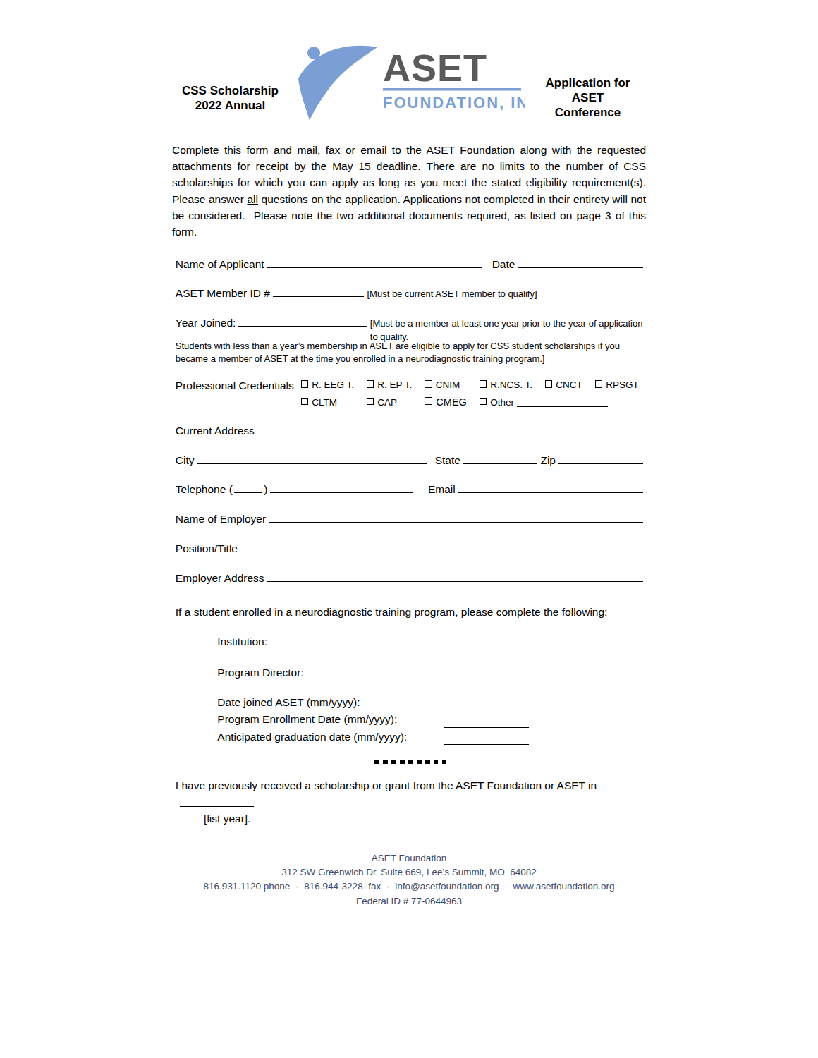CSS Scholarship
2022 Annual
ASET FOUNDATION, INC.
Application for ASET
Conference
Complete this form and mail, fax or email to the ASET Foundation along with the requested attachments for receipt by the May 15 deadline. There are no limits to the number of CSS scholarships for which you can apply as long as you meet the stated eligibility requirement(s). Please answer all questions on the application. Applications not completed in their entirety will not be considered. Please note the two additional documents required, as listed on page 3 of this form.
Name of Applicant Date
ASET Member ID # [Must be current ASET member to qualify]
Year Joined: [Must be a member at least one year prior to the year of application to qualify.
Students with less than a year’s membership in ASET are eligible to apply for CSS student scholarships if you became a member of ASET at the time you enrolled in a neurodiagnostic training program.]
Professional Credentials
R. EEG T. R. EP T. CNIM R.NCS. T. CNCT RPSGT CLTM CAP CMEG Other
Current Address
City State Zip
Telephone ( ) Email
Name of Employer
Position/Title
Employer Address
If a student enrolled in a neurodiagnostic training program, please complete the following:
Institution:
Program Director:
| Date joined ASET (mm/yyyy): | |
| Program Enrollment Date (mm/yyyy): | |
| Anticipated graduation date (mm/yyyy): | |
I have previously received a scholarship or grant from the ASET Foundation or ASET in [list year].
ASET Foundation
312 SW Greenwich Dr. Suite 669, Lee’s Summit, MO 64082
816.931.1120 phone · 816.944-3228 fax · info@asetfoundation.org · www.asetfoundation.org
Federal ID # 77-0644963